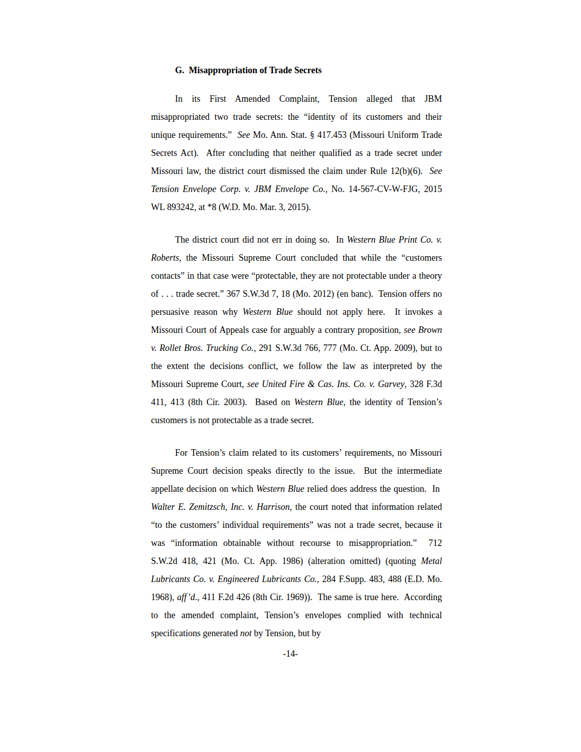G. Misappropriation of Trade Secrets
In its First Amended Complaint, Tension alleged that JBM misappropriated two trade secrets: the “identity of its customers and their unique requirements.” See Mo. Ann. Stat. § 417.453 (Missouri Uniform Trade Secrets Act). After concluding that neither qualified as a trade secret under Missouri law, the district court dismissed the claim under Rule 12(b)(6). See Tension Envelope Corp. v. JBM Envelope Co., No. 14-567-CV-W-FJG, 2015 WL 893242, at *8 (W.D. Mo. Mar. 3, 2015).
The district court did not err in doing so. In Western Blue Print Co. v. Roberts, the Missouri Supreme Court concluded that while the “customers contacts” in that case were “protectable, they are not protectable under a theory of . . . trade secret.” 367 S.W.3d 7, 18 (Mo. 2012) (en banc). Tension offers no persuasive reason why Western Blue should not apply here. It invokes a Missouri Court of Appeals case for arguably a contrary proposition, see Brown v. Rollet Bros. Trucking Co., 291 S.W.3d 766, 777 (Mo. Ct. App. 2009), but to the extent the decisions conflict, we follow the law as interpreted by the Missouri Supreme Court, see United Fire & Cas. Ins. Co. v. Garvey, 328 F.3d 411, 413 (8th Cir. 2003). Based on Western Blue, the identity of Tension’s customers is not protectable as a trade secret.
For Tension’s claim related to its customers’ requirements, no Missouri Supreme Court decision speaks directly to the issue. But the intermediate appellate decision on which Western Blue relied does address the question. In Walter E. Zemitzsch, Inc. v. Harrison, the court noted that information related “to the customers’ individual requirements” was not a trade secret, because it was “information obtainable without recourse to misappropriation.” 712 S.W.2d 418, 421 (Mo. Ct. App. 1986) (alteration omitted) (quoting Metal Lubricants Co. v. Engineered Lubricants Co., 284 F.Supp. 483, 488 (E.D. Mo. 1968), aff’d., 411 F.2d 426 (8th Cir. 1969)). The same is true here. According to the amended complaint, Tension’s envelopes complied with technical specifications generated not by Tension, but by
-14-